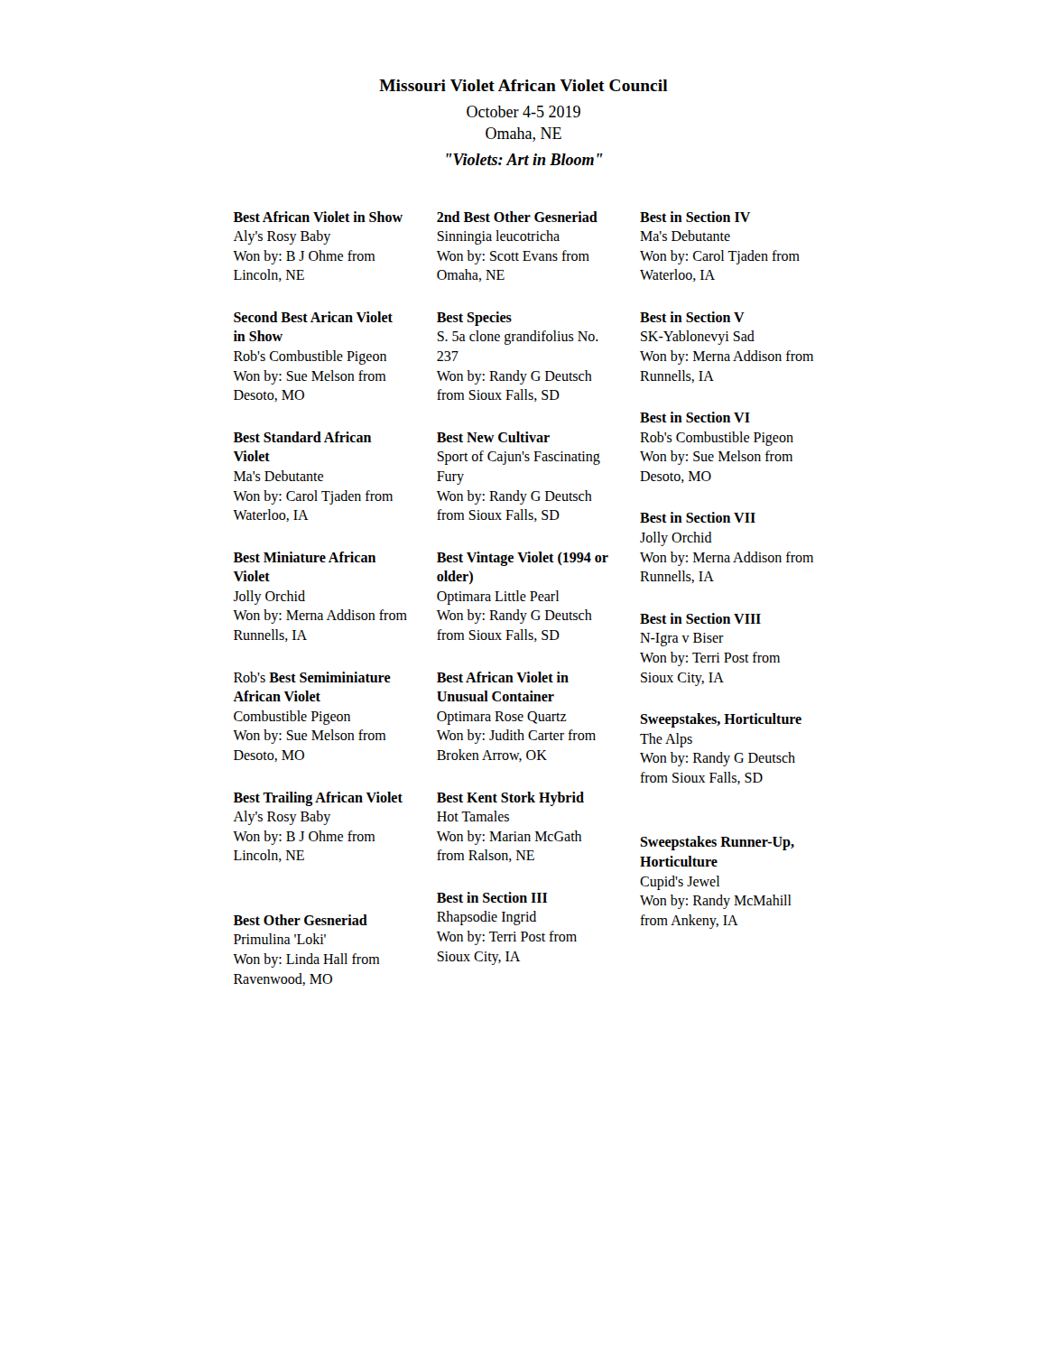Missouri Violet African Violet Council
October 4-5 2019
Omaha, NE
"Violets: Art in Bloom"
Best African Violet in Show
Aly's Rosy Baby
Won by: B J Ohme from Lincoln, NE
Second Best Arican Violet in Show
Rob's Combustible Pigeon
Won by: Sue Melson from Desoto, MO
Best Standard African Violet
Ma's Debutante
Won by: Carol Tjaden from Waterloo, IA
Best Miniature African Violet
Jolly Orchid
Won by: Merna Addison from Runnells, IA
Rob's Best Semiminiature African Violet
Combustible Pigeon
Won by: Sue Melson from Desoto, MO
Best Trailing African Violet
Aly's Rosy Baby
Won by: B J Ohme from Lincoln, NE
Best Other Gesneriad
Primulina 'Loki'
Won by: Linda Hall from Ravenwood, MO
2nd Best Other Gesneriad
Sinningia leucotricha
Won by: Scott Evans from Omaha, NE
Best Species
S. 5a clone grandifolius No. 237
Won by: Randy G Deutsch from Sioux Falls, SD
Best New Cultivar
Sport of Cajun's Fascinating Fury
Won by: Randy G Deutsch from Sioux Falls, SD
Best Vintage Violet (1994 or older)
Optimara Little Pearl
Won by: Randy G Deutsch from Sioux Falls, SD
Best African Violet in Unusual Container
Optimara Rose Quartz
Won by: Judith Carter from Broken Arrow, OK
Best Kent Stork Hybrid
Hot Tamales
Won by: Marian McGath from Ralson, NE
Best in Section III
Rhapsodie Ingrid
Won by: Terri Post from Sioux City, IA
Best in Section IV
Ma's Debutante
Won by: Carol Tjaden from Waterloo, IA
Best in Section V
SK-Yablonevyi Sad
Won by: Merna Addison from Runnells, IA
Best in Section VI
Rob's Combustible Pigeon
Won by: Sue Melson from Desoto, MO
Best in Section VII
Jolly Orchid
Won by: Merna Addison from Runnells, IA
Best in Section VIII
N-Igra v Biser
Won by: Terri Post from Sioux City, IA
Sweepstakes, Horticulture
The Alps
Won by: Randy G Deutsch from Sioux Falls, SD
Sweepstakes Runner-Up, Horticulture
Cupid's Jewel
Won by: Randy McMahill from Ankeny, IA